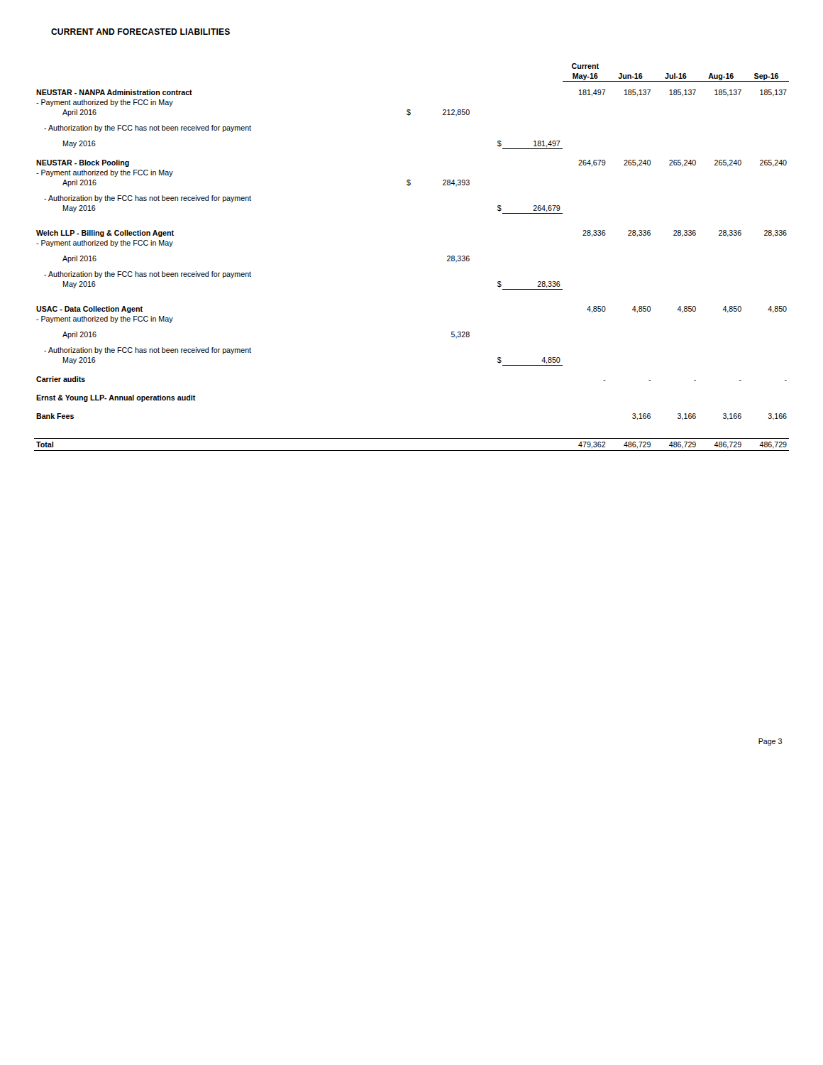CURRENT AND FORECASTED LIABILITIES
| | | | | | Current | | | | |
| | | | | | May-16 | Jun-16 | Jul-16 | Aug-16 | Sep-16 |
| NEUSTAR - NANPA Administration contract | | | | | 181,497 | 185,137 | 185,137 | 185,137 | 185,137 |
| - Payment authorized by the FCC in May | | | | | | | | | |
| April 2016 | $ | 212,850 | | | | | | | |
| - Authorization by the FCC has not been received for payment | | | | | | | | | |
| May 2016 | | | $ | 181,497 | | | | | |
| NEUSTAR - Block Pooling | | | | | 264,679 | 265,240 | 265,240 | 265,240 | 265,240 |
| - Payment authorized by the FCC in May | | | | | | | | | |
| April 2016 | $ | 284,393 | | | | | | | |
| - Authorization by the FCC has not been received for payment | | | | | | | | | |
| May 2016 | | | $ | 264,679 | | | | | |
| Welch LLP - Billing & Collection Agent | | | | | 28,336 | 28,336 | 28,336 | 28,336 | 28,336 |
| - Payment authorized by the FCC in May | | | | | | | | | |
| April 2016 | | 28,336 | | | | | | | |
| - Authorization by the FCC has not been received for payment | | | | | | | | | |
| May 2016 | | | $ | 28,336 | | | | | |
| USAC - Data Collection Agent | | | | | 4,850 | 4,850 | 4,850 | 4,850 | 4,850 |
| - Payment authorized by the FCC in May | | | | | | | | | |
| April 2016 | | 5,328 | | | | | | | |
| - Authorization by the FCC has not been received for payment | | | | | | | | | |
| May 2016 | | | $ | 4,850 | | | | | |
| Carrier audits | | | | | - | - | - | - | - |
| Ernst & Young LLP- Annual operations audit | | | | | | | | | |
| Bank Fees | | | | | | 3,166 | 3,166 | 3,166 | 3,166 |
| Total | | | | | 479,362 | 486,729 | 486,729 | 486,729 | 486,729 |
Page 3